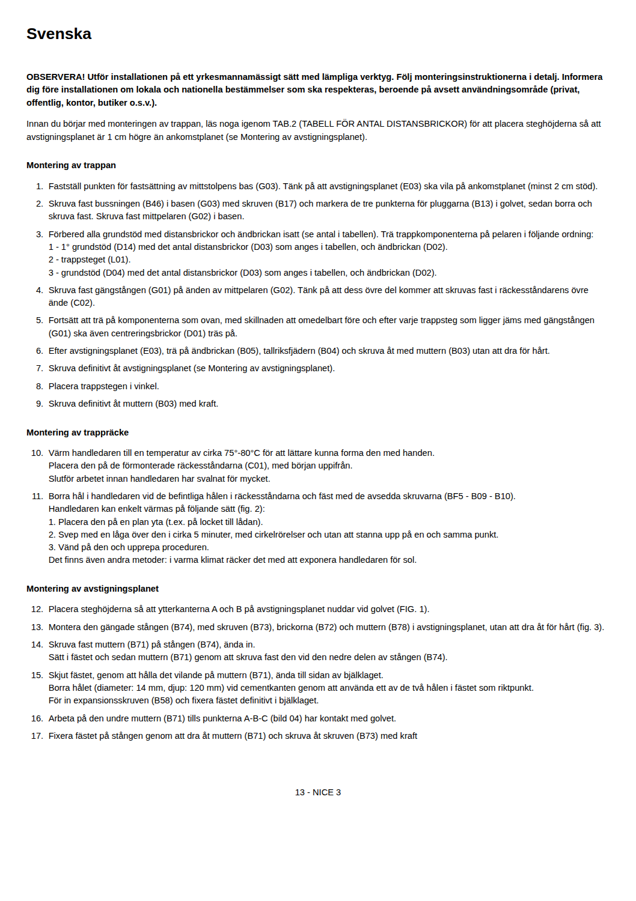Svenska
OBSERVERA! Utför installationen på ett yrkesmannamässigt sätt med lämpliga verktyg. Följ monteringsinstruktionerna i detalj. Informera dig före installationen om lokala och nationella bestämmelser som ska respekteras, beroende på avsett användningsområde (privat, offentlig, kontor, butiker o.s.v.).
Innan du börjar med monteringen av trappan, läs noga igenom TAB.2 (TABELL FÖR ANTAL DISTANSBRICKOR) för att placera steghöjderna så att avstigningsplanet är 1 cm högre än ankomstplanet (se Montering av avstigningsplanet).
Montering av trappan
Fastställ punkten för fastsättning av mittstolpens bas (G03). Tänk på att avstigningsplanet (E03) ska vila på ankomstplanet (minst 2 cm stöd).
Skruva fast bussningen (B46) i basen (G03) med skruven (B17) och markera de tre punkterna för pluggarna (B13) i golvet, sedan borra och skruva fast. Skruva fast mittpelaren (G02) i basen.
Förbered alla grundstöd med distansbrickor och ändbrickan isatt (se antal i tabellen). Trä trappkomponenterna på pelaren i följande ordning: 1 - 1° grundstöd (D14) med det antal distansbrickor (D03) som anges i tabellen, och ändbrickan (D02). 2 - trappsteget (L01). 3 - grundstöd (D04) med det antal distansbrickor (D03) som anges i tabellen, och ändbrickan (D02).
Skruva fast gängstången (G01) på änden av mittpelaren (G02). Tänk på att dess övre del kommer att skruvas fast i räckesståndarens övre ände (C02).
Fortsätt att trä på komponenterna som ovan, med skillnaden att omedelbart före och efter varje trappsteg som ligger jäms med gängstången (G01) ska även centreringsbrickor (D01) träs på.
Efter avstigningsplanet (E03), trä på ändbrickan (B05), tallriksfjädern (B04) och skruva åt med muttern (B03) utan att dra för hårt.
Skruva definitivt åt avstigningsplanet (se Montering av avstigningsplanet).
Placera trappstegen i vinkel.
Skruva definitivt åt muttern (B03) med kraft.
Montering av trappräcke
Värm handledaren till en temperatur av cirka 75°-80°C för att lättare kunna forma den med handen. Placera den på de förmonterade räckesståndarna (C01), med början uppifrån. Slutför arbetet innan handledaren har svalnat för mycket.
Borra hål i handledaren vid de befintliga hålen i räckesståndarna och fäst med de avsedda skruvarna (BF5 - B09 - B10). Handledaren kan enkelt värmas på följande sätt (fig. 2): 1. Placera den på en plan yta (t.ex. på locket till lådan). 2. Svep med en låga över den i cirka 5 minuter, med cirkelrörelser och utan att stanna upp på en och samma punkt. 3. Vänd på den och upprepa proceduren. Det finns även andra metoder: i varma klimat räcker det med att exponera handledaren för sol.
Montering av avstigningsplanet
Placera steghöjderna så att ytterkanterna A och B på avstigningsplanet nuddar vid golvet (FIG. 1).
Montera den gängade stången (B74), med skruven (B73), brickorna (B72) och muttern (B78) i avstigningsplanet, utan att dra åt för hårt (fig. 3).
Skruva fast muttern (B71) på stången (B74), ända in. Sätt i fästet och sedan muttern (B71) genom att skruva fast den vid den nedre delen av stången (B74).
Skjut fästet, genom att hålla det vilande på muttern (B71), ända till sidan av bjälklaget. Borra hålet (diameter: 14 mm, djup: 120 mm) vid cementkanten genom att använda ett av de två hålen i fästet som riktpunkt. För in expansionsskruven (B58) och fixera fästet definitivt i bjälklaget.
Arbeta på den undre muttern (B71) tills punkterna A-B-C (bild 04) har kontakt med golvet.
Fixera fästet på stången genom att dra åt muttern (B71) och skruva åt skruven (B73) med kraft
13 - NICE 3